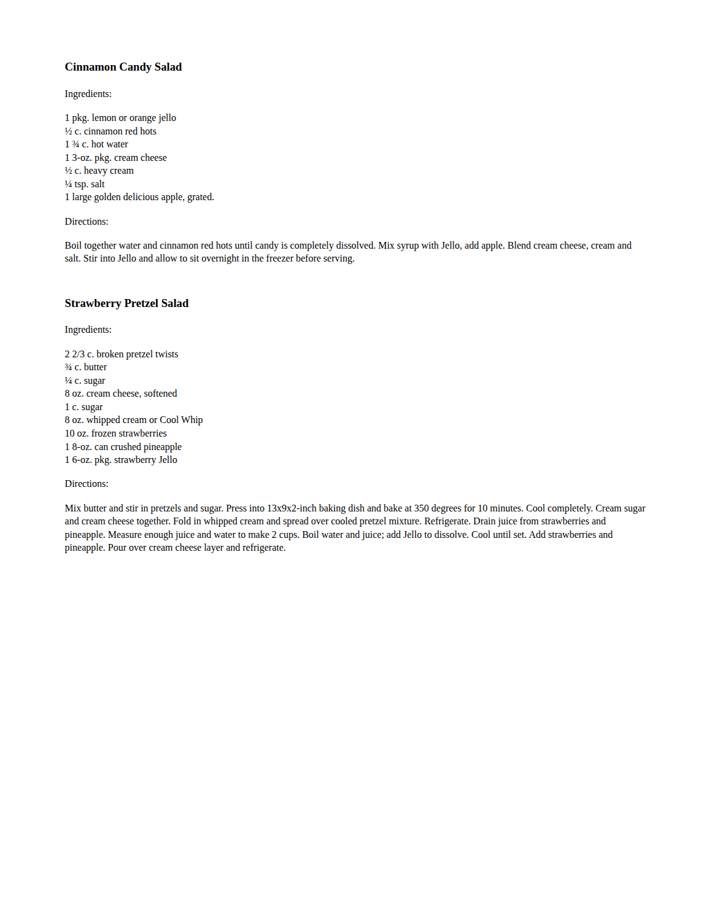Cinnamon Candy Salad
Ingredients:
1 pkg. lemon or orange jello
½ c. cinnamon red hots
1 ¾ c. hot water
1 3-oz. pkg. cream cheese
½ c. heavy cream
¼ tsp. salt
1 large golden delicious apple, grated.
Directions:
Boil together water and cinnamon red hots until candy is completely dissolved. Mix syrup with Jello, add apple. Blend cream cheese, cream and salt. Stir into Jello and allow to sit overnight in the freezer before serving.
Strawberry Pretzel Salad
Ingredients:
2 2/3 c. broken pretzel twists
¾ c. butter
¼ c. sugar
8 oz. cream cheese, softened
1 c. sugar
8 oz. whipped cream or Cool Whip
10 oz. frozen strawberries
1 8-oz. can crushed pineapple
1 6-oz. pkg. strawberry Jello
Directions:
Mix butter and stir in pretzels and sugar. Press into 13x9x2-inch baking dish and bake at 350 degrees for 10 minutes. Cool completely. Cream sugar and cream cheese together. Fold in whipped cream and spread over cooled pretzel mixture. Refrigerate. Drain juice from strawberries and pineapple. Measure enough juice and water to make 2 cups. Boil water and juice; add Jello to dissolve. Cool until set. Add strawberries and pineapple. Pour over cream cheese layer and refrigerate.